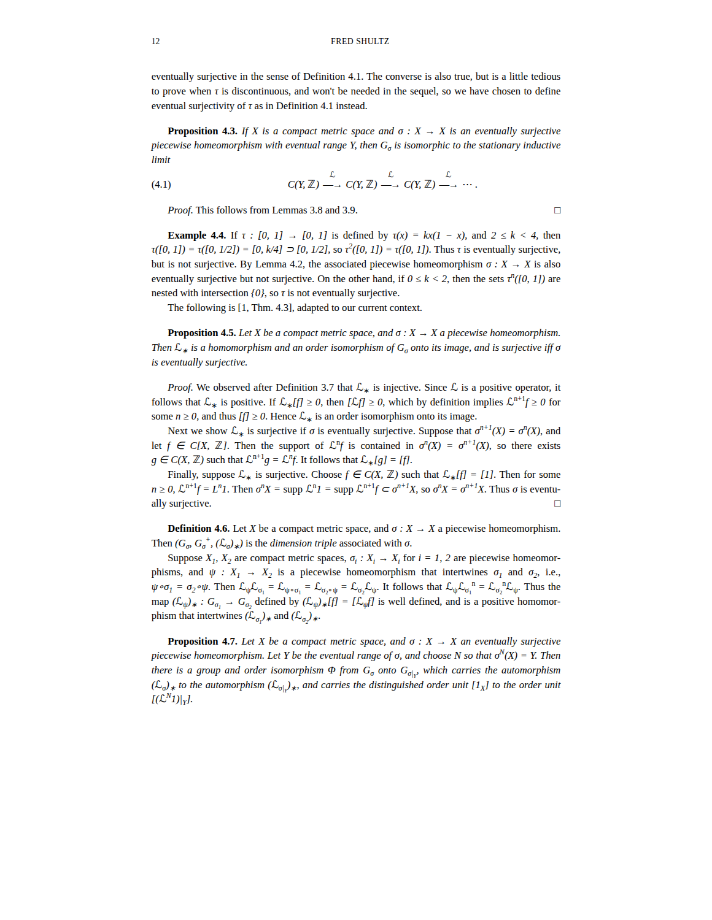12 FRED SHULTZ
eventually surjective in the sense of Definition 4.1. The converse is also true, but is a little tedious to prove when τ is discontinuous, and won't be needed in the sequel, so we have chosen to define eventual surjectivity of τ as in Definition 4.1 instead.
Proposition 4.3. If X is a compact metric space and σ : X → X is an eventually surjective piecewise homeomorphism with eventual range Y, then Gσ is isomorphic to the stationary inductive limit
(4.1) C(Y, ℤ) ℒ—→C(Y, ℤ) ℒ—→C(Y, ℤ) ℒ—→⋯ .
Proof. This follows from Lemmas 3.8 and 3.9.
Example 4.4. If τ : [0, 1] → [0, 1] is defined by τ(x) = kx(1 − x), and 2 ≤ k < 4, then τ([0, 1]) = τ([0, 1/2]) = [0, k/4] ⊃ [0, 1/2], so τ2([0, 1]) = τ([0, 1]). Thus τ is eventually surjective, but is not surjective. By Lemma 4.2, the associated piecewise homeomorphism σ : X → X is also eventually surjective but not surjective. On the other hand, if 0 ≤ k < 2, then the sets τn([0, 1]) are nested with intersection {0}, so τ is not eventually surjective.
The following is [1, Thm. 4.3], adapted to our current context.
Proposition 4.5. Let X be a compact metric space, and σ : X → X a piecewise homeomorphism. Then ℒ∗ is a homomorphism and an order isomorphism of Gσ onto its image, and is surjective iff σ is eventually surjective.
Proof. We observed after Definition 3.7 that ℒ∗ is injective. Since ℒ is a positive operator, it follows that ℒ∗ is positive. If ℒ∗[f] ≥ 0, then [ℒf] ≥ 0, which by definition implies ℒn+1f ≥ 0 for some n ≥ 0, and thus [f] ≥ 0. Hence ℒ∗ is an order isomorphism onto its image.
Next we show ℒ∗ is surjective if σ is eventually surjective. Suppose that σn+1(X) = σn(X), and let f ∈ C[X, ℤ]. Then the support of ℒnf is contained in σn(X) = σn+1(X), so there exists g ∈ C(X, ℤ) such that ℒn+1g = ℒnf. It follows that ℒ∗[g] = [f].
Finally, suppose ℒ∗ is surjective. Choose f ∈ C(X, ℤ) such that ℒ∗[f] = [1]. Then for some n ≥ 0, ℒn+1f = Ln1. Then σnX = supp ℒn1 = supp ℒn+1f ⊂ σn+1X, so σnX = σn+1X. Thus σ is eventually surjective.
Definition 4.6. Let X be a compact metric space, and σ : X → X a piecewise homeomorphism. Then (Gσ, Gσ+, (ℒσ)∗) is the dimension triple associated with σ.
Suppose X1, X2 are compact metric spaces, σi : Xi → Xi for i = 1, 2 are piecewise homeomorphisms, and ψ : X1 → X2 is a piecewise homeomorphism that intertwines σ1 and σ2, i.e., ψ∘σ1 = σ2∘ψ. Then ℒψℒσ1 = ℒψ∘σ1 = ℒσ2∘ψ = ℒσ2ℒψ. It follows that ℒψℒσ1n = ℒσ2nℒψ. Thus the map (ℒψ)∗ : Gσ1 → Gσ2 defined by (ℒψ)∗[f] = [ℒψf] is well defined, and is a positive homomorphism that intertwines (ℒσ1)∗ and (ℒσ2)∗.
Proposition 4.7. Let X be a compact metric space, and σ : X → X an eventually surjective piecewise homeomorphism. Let Y be the eventual range of σ, and choose N so that σN(X) = Y. Then there is a group and order isomorphism Φ from Gσ onto Gσ|Y, which carries the automorphism (ℒσ)∗ to the automorphism (ℒσ|Y)∗, and carries the distinguished order unit [1X] to the order unit [(ℒN1)|Y].